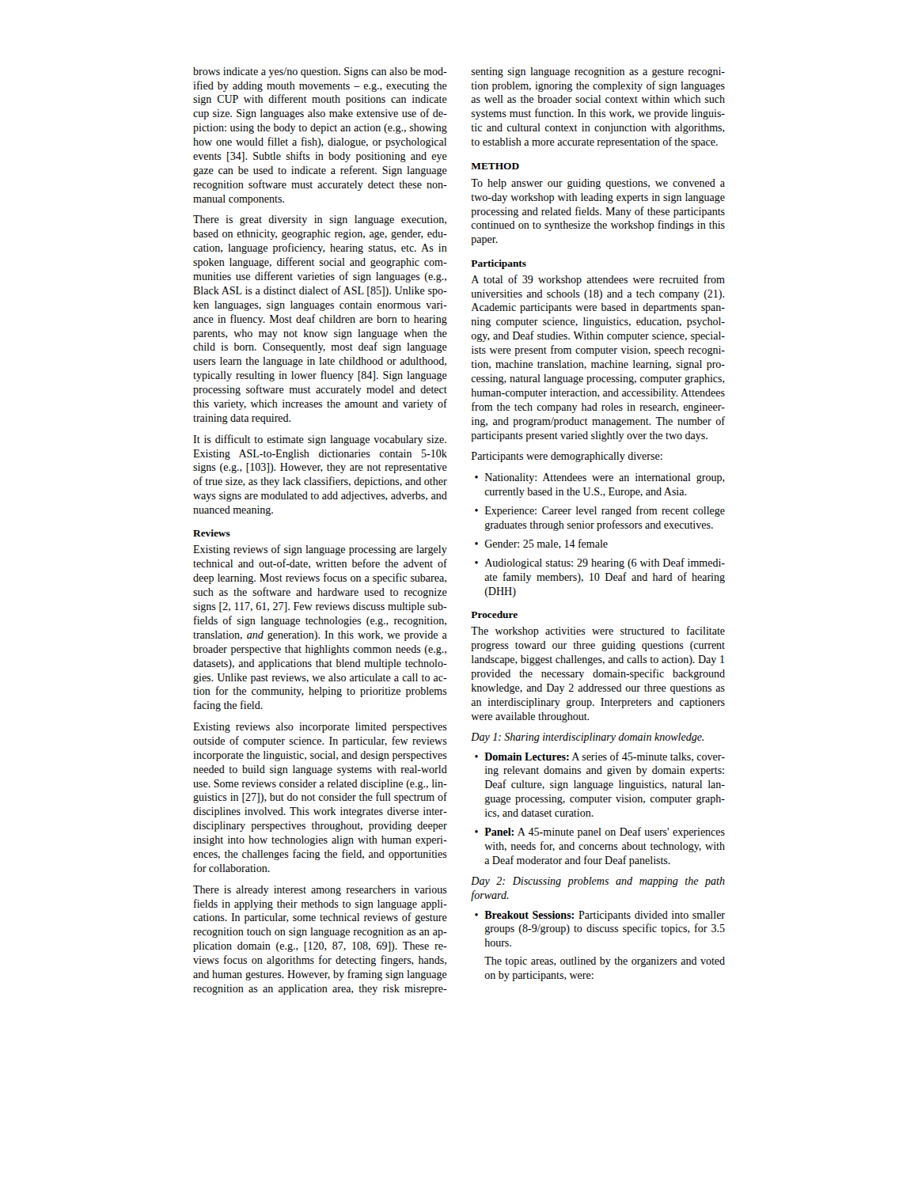brows indicate a yes/no question. Signs can also be modified by adding mouth movements – e.g., executing the sign CUP with different mouth positions can indicate cup size. Sign languages also make extensive use of depiction: using the body to depict an action (e.g., showing how one would fillet a fish), dialogue, or psychological events [34]. Subtle shifts in body positioning and eye gaze can be used to indicate a referent. Sign language recognition software must accurately detect these non-manual components.
There is great diversity in sign language execution, based on ethnicity, geographic region, age, gender, education, language proficiency, hearing status, etc. As in spoken language, different social and geographic communities use different varieties of sign languages (e.g., Black ASL is a distinct dialect of ASL [85]). Unlike spoken languages, sign languages contain enormous variance in fluency. Most deaf children are born to hearing parents, who may not know sign language when the child is born. Consequently, most deaf sign language users learn the language in late childhood or adulthood, typically resulting in lower fluency [84]. Sign language processing software must accurately model and detect this variety, which increases the amount and variety of training data required.
It is difficult to estimate sign language vocabulary size. Existing ASL-to-English dictionaries contain 5-10k signs (e.g., [103]). However, they are not representative of true size, as they lack classifiers, depictions, and other ways signs are modulated to add adjectives, adverbs, and nuanced meaning.
Reviews
Existing reviews of sign language processing are largely technical and out-of-date, written before the advent of deep learning. Most reviews focus on a specific subarea, such as the software and hardware used to recognize signs [2, 117, 61, 27]. Few reviews discuss multiple subfields of sign language technologies (e.g., recognition, translation, and generation). In this work, we provide a broader perspective that highlights common needs (e.g., datasets), and applications that blend multiple technologies. Unlike past reviews, we also articulate a call to action for the community, helping to prioritize problems facing the field.
Existing reviews also incorporate limited perspectives outside of computer science. In particular, few reviews incorporate the linguistic, social, and design perspectives needed to build sign language systems with real-world use. Some reviews consider a related discipline (e.g., linguistics in [27]), but do not consider the full spectrum of disciplines involved. This work integrates diverse interdisciplinary perspectives throughout, providing deeper insight into how technologies align with human experiences, the challenges facing the field, and opportunities for collaboration.
There is already interest among researchers in various fields in applying their methods to sign language applications. In particular, some technical reviews of gesture recognition touch on sign language recognition as an application domain (e.g., [120, 87, 108, 69]). These reviews focus on algorithms for detecting fingers, hands, and human gestures. However, by framing sign language recognition as an application area, they risk misrepresenting sign language recognition as a gesture recognition problem, ignoring the complexity of sign languages as well as the broader social context within which such systems must function. In this work, we provide linguistic and cultural context in conjunction with algorithms, to establish a more accurate representation of the space.
METHOD
To help answer our guiding questions, we convened a two-day workshop with leading experts in sign language processing and related fields. Many of these participants continued on to synthesize the workshop findings in this paper.
Participants
A total of 39 workshop attendees were recruited from universities and schools (18) and a tech company (21). Academic participants were based in departments spanning computer science, linguistics, education, psychology, and Deaf studies. Within computer science, specialists were present from computer vision, speech recognition, machine translation, machine learning, signal processing, natural language processing, computer graphics, human-computer interaction, and accessibility. Attendees from the tech company had roles in research, engineering, and program/product management. The number of participants present varied slightly over the two days.
Participants were demographically diverse:
Nationality: Attendees were an international group, currently based in the U.S., Europe, and Asia.
Experience: Career level ranged from recent college graduates through senior professors and executives.
Gender: 25 male, 14 female
Audiological status: 29 hearing (6 with Deaf immediate family members), 10 Deaf and hard of hearing (DHH)
Procedure
The workshop activities were structured to facilitate progress toward our three guiding questions (current landscape, biggest challenges, and calls to action). Day 1 provided the necessary domain-specific background knowledge, and Day 2 addressed our three questions as an interdisciplinary group. Interpreters and captioners were available throughout.
Day 1: Sharing interdisciplinary domain knowledge.
Domain Lectures: A series of 45-minute talks, covering relevant domains and given by domain experts: Deaf culture, sign language linguistics, natural language processing, computer vision, computer graphics, and dataset curation.
Panel: A 45-minute panel on Deaf users' experiences with, needs for, and concerns about technology, with a Deaf moderator and four Deaf panelists.
Day 2: Discussing problems and mapping the path forward.
Breakout Sessions: Participants divided into smaller groups (8-9/group) to discuss specific topics, for 3.5 hours.
The topic areas, outlined by the organizers and voted on by participants, were: